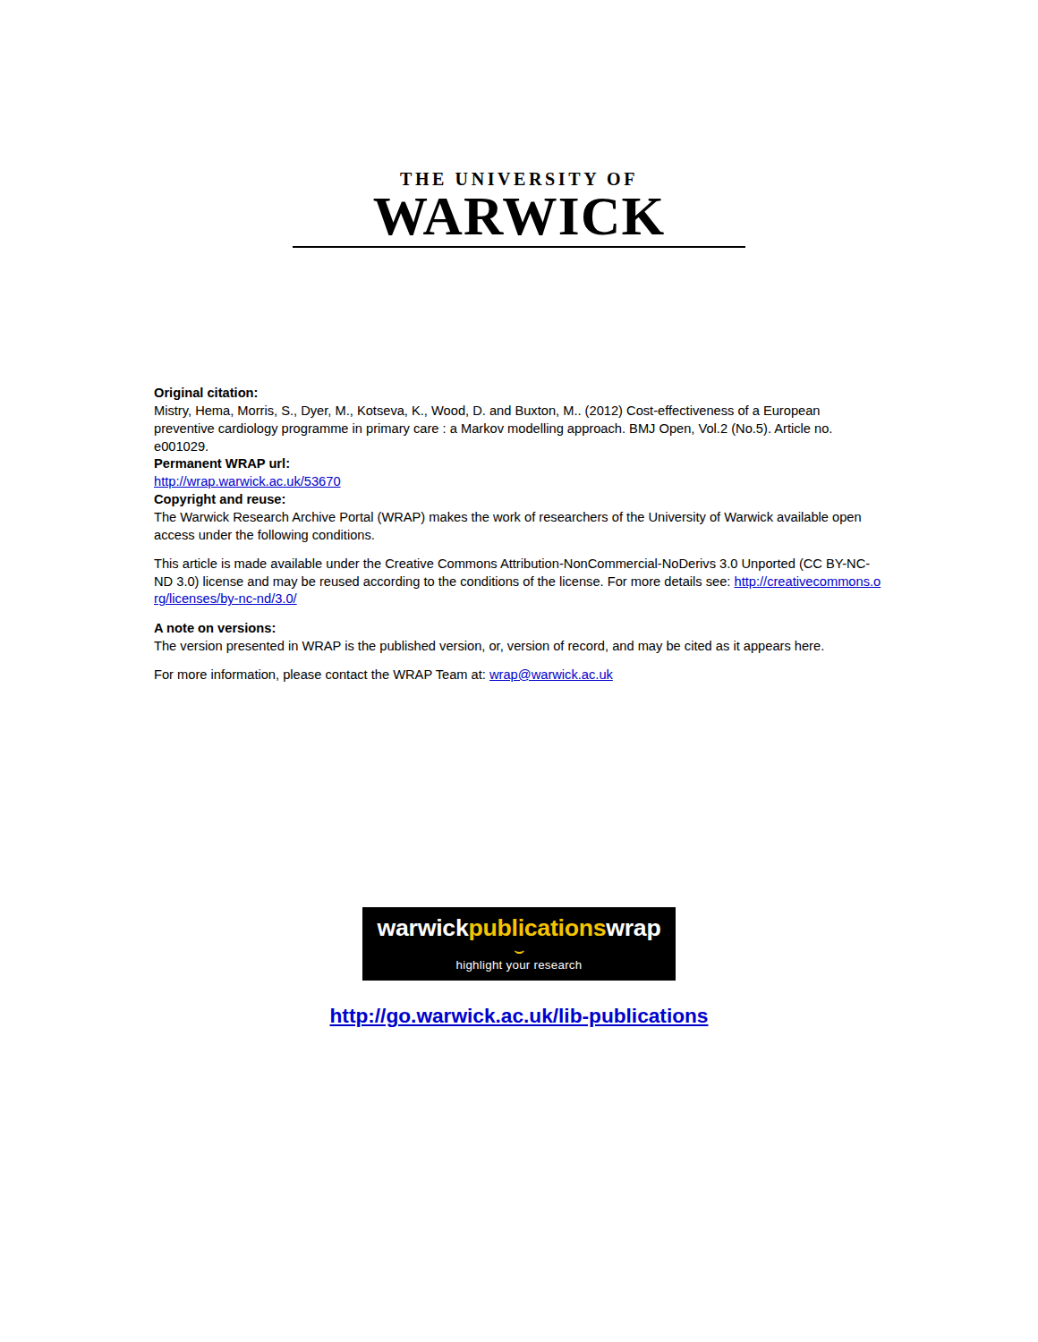THE UNIVERSITY OF
WARWICK
Original citation:
Mistry, Hema, Morris, S., Dyer, M., Kotseva, K., Wood, D. and Buxton, M.. (2012) Cost-effectiveness of a European preventive cardiology programme in primary care : a Markov modelling approach. BMJ Open, Vol.2 (No.5). Article no. e001029.
Permanent WRAP url:
http://wrap.warwick.ac.uk/53670
Copyright and reuse:
The Warwick Research Archive Portal (WRAP) makes the work of researchers of the University of Warwick available open access under the following conditions.
This article is made available under the Creative Commons Attribution-NonCommercial-NoDerivs 3.0 Unported (CC BY-NC-ND 3.0) license and may be reused according to the conditions of the license. For more details see: http://creativecommons.org/licenses/by-nc-nd/3.0/
A note on versions:
The version presented in WRAP is the published version, or, version of record, and may be cited as it appears here.
For more information, please contact the WRAP Team at: wrap@warwick.ac.uk
warwickpublicationswrap
⌣
highlight your research
http://go.warwick.ac.uk/lib-publications